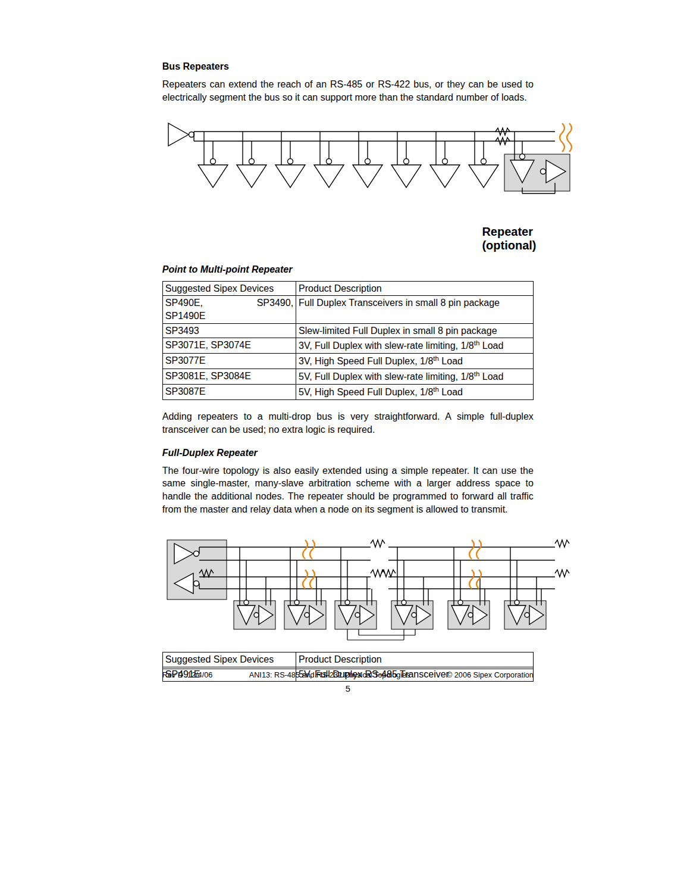Bus Repeaters
Repeaters can extend the reach of an RS-485 or RS-422 bus, or they can be used to electrically segment the bus so it can support more than the standard number of loads.
Repeater
(optional)
Point to Multi-point Repeater
| Suggested Sipex Devices | Product Description |
| SP490E, SP3490, SP1490E | Full Duplex Transceivers in small 8 pin package |
| SP3493 | Slew-limited Full Duplex in small 8 pin package |
| SP3071E, SP3074E | 3V, Full Duplex with slew-rate limiting, 1/8 th Load |
| SP3077E | 3V, High Speed Full Duplex, 1/8 th Load |
| SP3081E, SP3084E | 5V, Full Duplex with slew-rate limiting, 1/8 th Load |
| SP3087E | 5V, High Speed Full Duplex, 1/8 th Load |
Adding repeaters to a multi-drop bus is very straightforward. A simple full-duplex transceiver can be used; no extra logic is required.
Full-Duplex Repeater
The four-wire topology is also easily extended using a simple repeater. It can use the same single-master, many-slave arbitration scheme with a larger address space to handle the additional nodes. The repeater should be programmed to forward all traffic from the master and relay data when a node on its segment is allowed to transmit.
| Suggested Sipex Devices | Product Description |
| SP491E | 5V, Full Duplex RS-485 Transceiver |
Rev D 12/4/06 ANI13: RS-485 and RS-232 Physical Topologies © 2006 Sipex Corporation
5